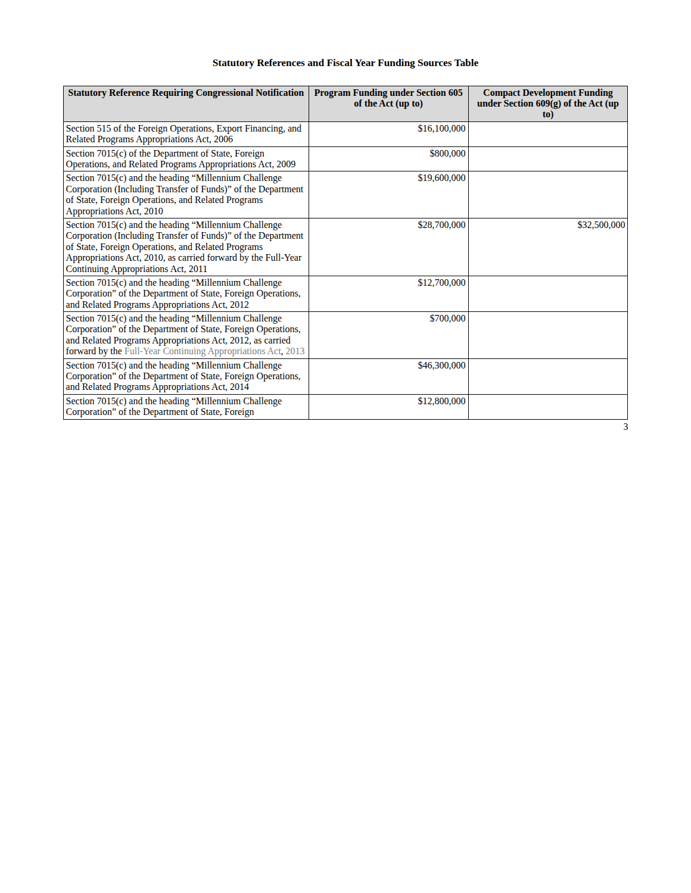Statutory References and Fiscal Year Funding Sources Table
| Statutory Reference Requiring Congressional Notification | Program Funding under Section 605 of the Act (up to) | Compact Development Funding under Section 609(g) of the Act (up to) |
| --- | --- | --- |
| Section 515 of the Foreign Operations, Export Financing, and Related Programs Appropriations Act, 2006 | $16,100,000 | |
| Section 7015(c) of the Department of State, Foreign Operations, and Related Programs Appropriations Act, 2009 | $800,000 | |
| Section 7015(c) and the heading “Millennium Challenge Corporation (Including Transfer of Funds)” of the Department of State, Foreign Operations, and Related Programs Appropriations Act, 2010 | $19,600,000 | |
| Section 7015(c) and the heading “Millennium Challenge Corporation (Including Transfer of Funds)” of the Department of State, Foreign Operations, and Related Programs Appropriations Act, 2010, as carried forward by the Full-Year Continuing Appropriations Act, 2011 | $28,700,000 | $32,500,000 |
| Section 7015(c) and the heading “Millennium Challenge Corporation” of the Department of State, Foreign Operations, and Related Programs Appropriations Act, 2012 | $12,700,000 | |
| Section 7015(c) and the heading “Millennium Challenge Corporation” of the Department of State, Foreign Operations, and Related Programs Appropriations Act, 2012, as carried forward by the Full-Year Continuing Appropriations Act , 2013 | $700,000 | |
| Section 7015(c) and the heading “Millennium Challenge Corporation” of the Department of State, Foreign Operations, and Related Programs Appropriations Act, 2014 | $46,300,000 | |
| Section 7015(c) and the heading “Millennium Challenge Corporation” of the Department of State, Foreign | $12,800,000 | |
3